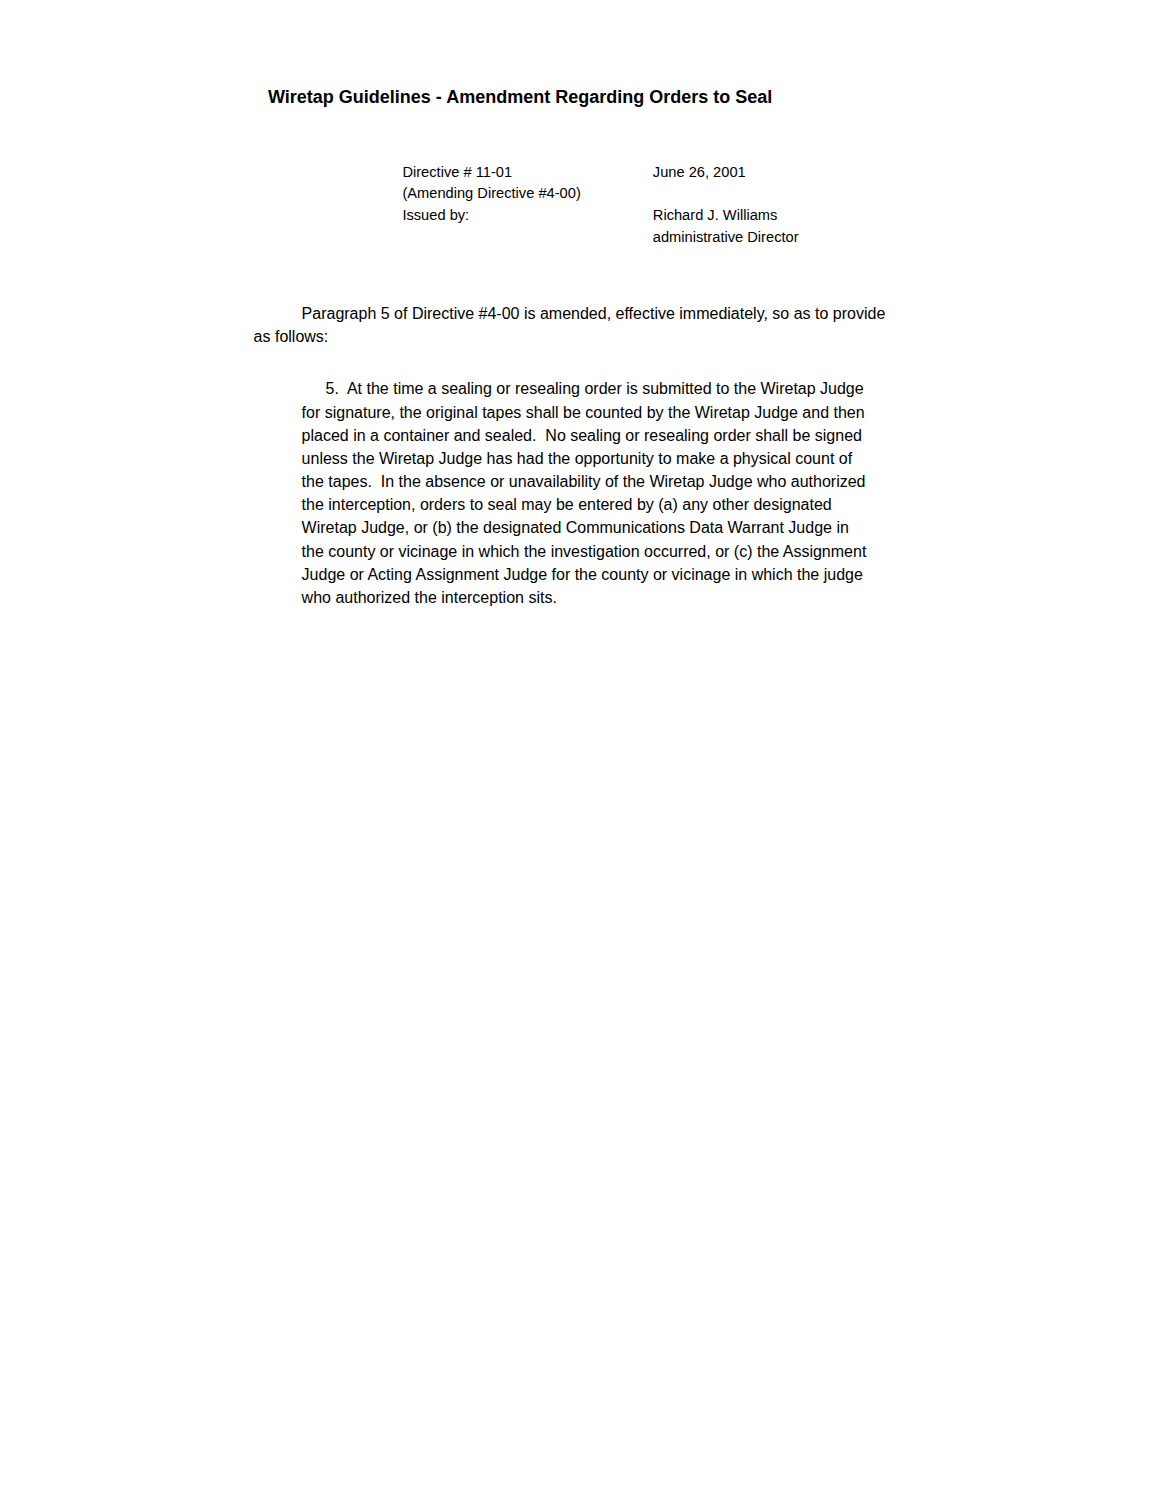Wiretap Guidelines - Amendment Regarding Orders to Seal
| Directive # 11-01 | June 26, 2001 |
| (Amending Directive #4-00) | |
| Issued by: | Richard J. Williams |
| | administrative Director |
Paragraph 5 of Directive #4-00 is amended, effective immediately, so as to provide as follows:
5. At the time a sealing or resealing order is submitted to the Wiretap Judge for signature, the original tapes shall be counted by the Wiretap Judge and then placed in a container and sealed. No sealing or resealing order shall be signed unless the Wiretap Judge has had the opportunity to make a physical count of the tapes. In the absence or unavailability of the Wiretap Judge who authorized the interception, orders to seal may be entered by (a) any other designated Wiretap Judge, or (b) the designated Communications Data Warrant Judge in the county or vicinage in which the investigation occurred, or (c) the Assignment Judge or Acting Assignment Judge for the county or vicinage in which the judge who authorized the interception sits.